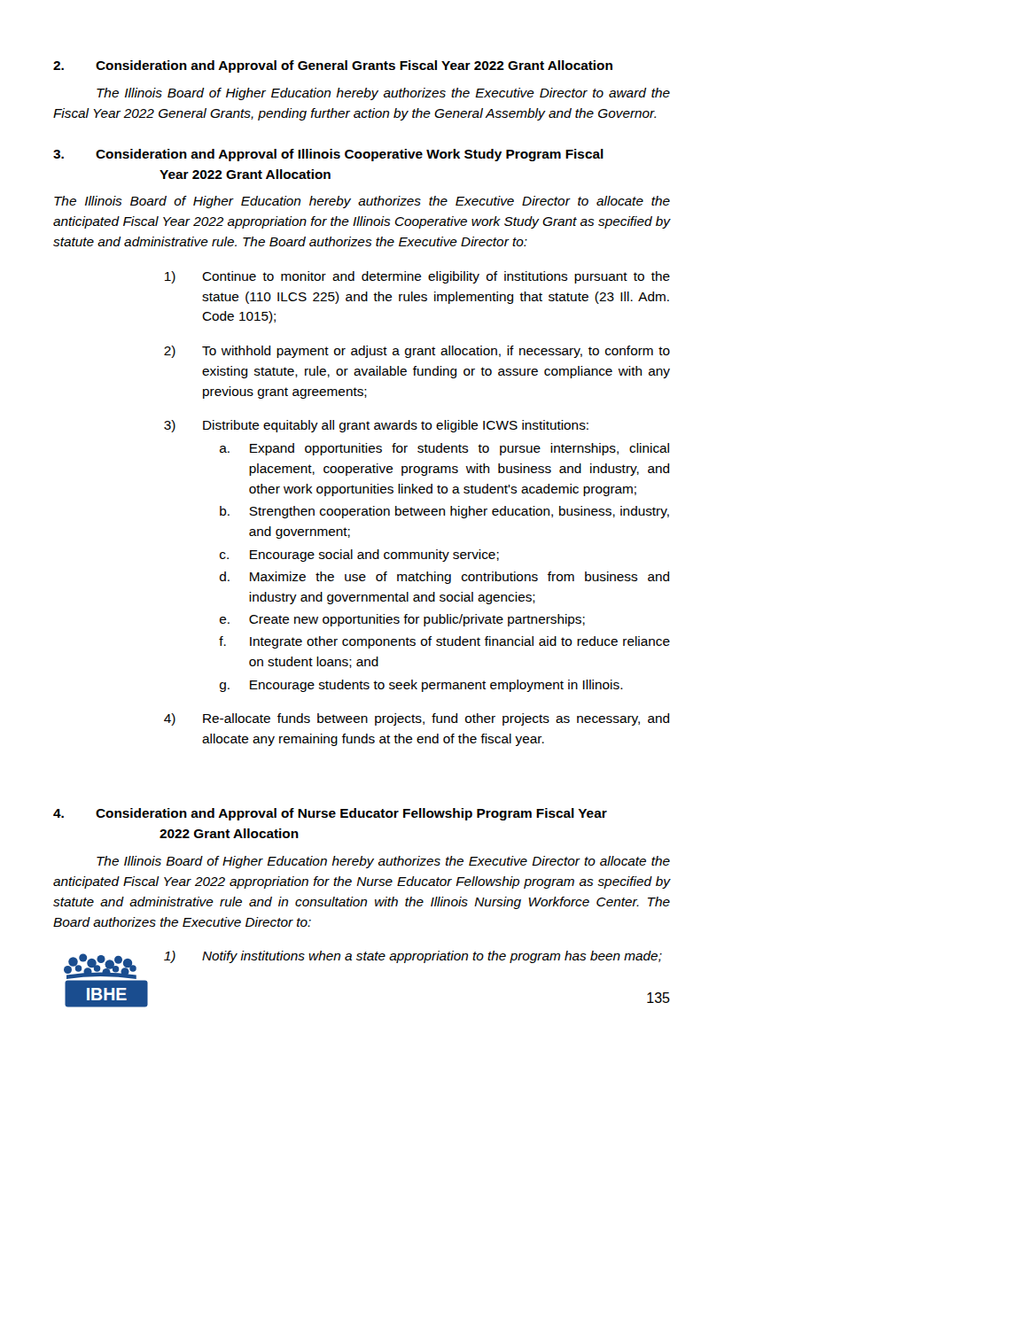2. Consideration and Approval of General Grants Fiscal Year 2022 Grant Allocation
The Illinois Board of Higher Education hereby authorizes the Executive Director to award the Fiscal Year 2022 General Grants, pending further action by the General Assembly and the Governor.
3. Consideration and Approval of Illinois Cooperative Work Study Program Fiscal
Year 2022 Grant Allocation
The Illinois Board of Higher Education hereby authorizes the Executive Director to allocate the anticipated Fiscal Year 2022 appropriation for the Illinois Cooperative work Study Grant as specified by statute and administrative rule. The Board authorizes the Executive Director to:
Continue to monitor and determine eligibility of institutions pursuant to the statue (110 ILCS 225) and the rules implementing that statute (23 Ill. Adm. Code 1015);
To withhold payment or adjust a grant allocation, if necessary, to conform to existing statute, rule, or available funding or to assure compliance with any previous grant agreements;
Distribute equitably all grant awards to eligible ICWS institutions:
Expand opportunities for students to pursue internships, clinical placement, cooperative programs with business and industry, and other work opportunities linked to a student's academic program;
Strengthen cooperation between higher education, business, industry, and government;
Encourage social and community service;
Maximize the use of matching contributions from business and industry and governmental and social agencies;
Create new opportunities for public/private partnerships;
Integrate other components of student financial aid to reduce reliance on student loans; and
Encourage students to seek permanent employment in Illinois.
Re-allocate funds between projects, fund other projects as necessary, and allocate any remaining funds at the end of the fiscal year.
4. Consideration and Approval of Nurse Educator Fellowship Program Fiscal Year
2022 Grant Allocation
The Illinois Board of Higher Education hereby authorizes the Executive Director to allocate the anticipated Fiscal Year 2022 appropriation for the Nurse Educator Fellowship program as specified by statute and administrative rule and in consultation with the Illinois Nursing Workforce Center. The Board authorizes the Executive Director to:
Notify institutions when a state appropriation to the program has been made;
IBHE
135